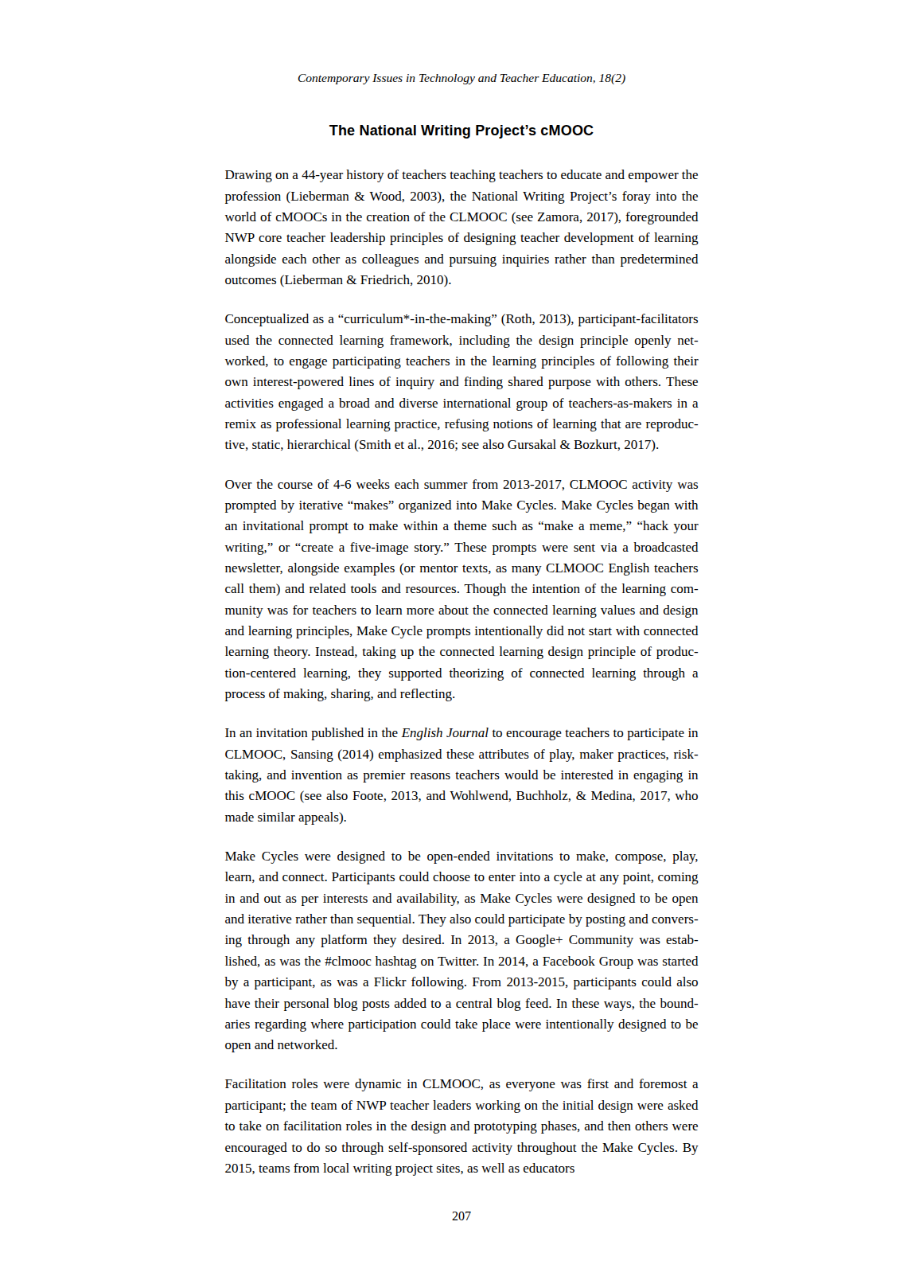Contemporary Issues in Technology and Teacher Education, 18(2)
The National Writing Project’s cMOOC
Drawing on a 44-year history of teachers teaching teachers to educate and empower the profession (Lieberman & Wood, 2003), the National Writing Project’s foray into the world of cMOOCs in the creation of the CLMOOC (see Zamora, 2017), foregrounded NWP core teacher leadership principles of designing teacher development of learning alongside each other as colleagues and pursuing inquiries rather than predetermined outcomes (Lieberman & Friedrich, 2010).
Conceptualized as a “curriculum*-in-the-making” (Roth, 2013), participant-facilitators used the connected learning framework, including the design principle openly networked, to engage participating teachers in the learning principles of following their own interest-powered lines of inquiry and finding shared purpose with others. These activities engaged a broad and diverse international group of teachers-as-makers in a remix as professional learning practice, refusing notions of learning that are reproductive, static, hierarchical (Smith et al., 2016; see also Gursakal & Bozkurt, 2017).
Over the course of 4-6 weeks each summer from 2013-2017, CLMOOC activity was prompted by iterative “makes” organized into Make Cycles. Make Cycles began with an invitational prompt to make within a theme such as “make a meme,” “hack your writing,” or “create a five-image story.” These prompts were sent via a broadcasted newsletter, alongside examples (or mentor texts, as many CLMOOC English teachers call them) and related tools and resources. Though the intention of the learning community was for teachers to learn more about the connected learning values and design and learning principles, Make Cycle prompts intentionally did not start with connected learning theory. Instead, taking up the connected learning design principle of production-centered learning, they supported theorizing of connected learning through a process of making, sharing, and reflecting.
In an invitation published in the English Journal to encourage teachers to participate in CLMOOC, Sansing (2014) emphasized these attributes of play, maker practices, risk-taking, and invention as premier reasons teachers would be interested in engaging in this cMOOC (see also Foote, 2013, and Wohlwend, Buchholz, & Medina, 2017, who made similar appeals).
Make Cycles were designed to be open-ended invitations to make, compose, play, learn, and connect. Participants could choose to enter into a cycle at any point, coming in and out as per interests and availability, as Make Cycles were designed to be open and iterative rather than sequential. They also could participate by posting and conversing through any platform they desired. In 2013, a Google+ Community was established, as was the #clmooc hashtag on Twitter. In 2014, a Facebook Group was started by a participant, as was a Flickr following. From 2013-2015, participants could also have their personal blog posts added to a central blog feed. In these ways, the boundaries regarding where participation could take place were intentionally designed to be open and networked.
Facilitation roles were dynamic in CLMOOC, as everyone was first and foremost a participant; the team of NWP teacher leaders working on the initial design were asked to take on facilitation roles in the design and prototyping phases, and then others were encouraged to do so through self-sponsored activity throughout the Make Cycles. By 2015, teams from local writing project sites, as well as educators
207